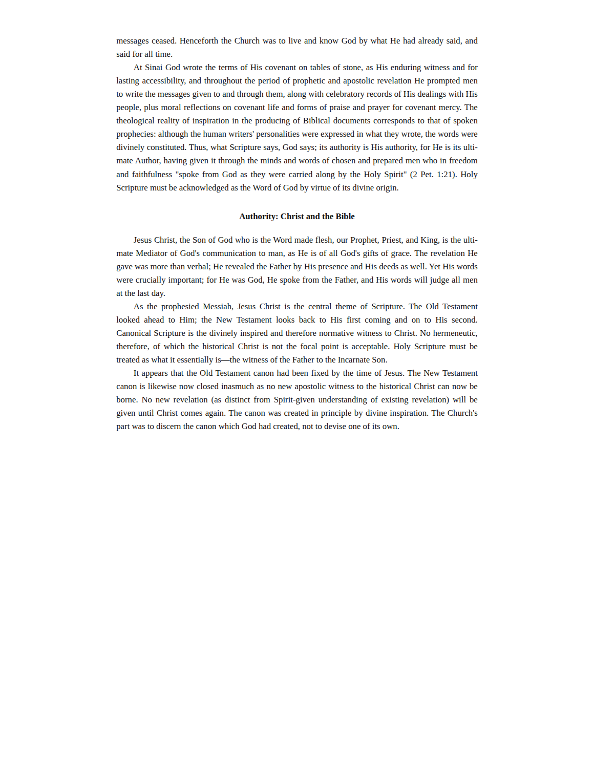messages ceased. Henceforth the Church was to live and know God by what He had already said, and said for all time.
At Sinai God wrote the terms of His covenant on tables of stone, as His enduring witness and for lasting accessibility, and throughout the period of prophetic and apostolic revelation He prompted men to write the messages given to and through them, along with celebratory records of His dealings with His people, plus moral reflections on covenant life and forms of praise and prayer for covenant mercy. The theological reality of inspiration in the producing of Biblical documents corresponds to that of spoken prophecies: although the human writers' personalities were expressed in what they wrote, the words were divinely constituted. Thus, what Scripture says, God says; its authority is His authority, for He is its ultimate Author, having given it through the minds and words of chosen and prepared men who in freedom and faithfulness "spoke from God as they were carried along by the Holy Spirit" (2 Pet. 1:21). Holy Scripture must be acknowledged as the Word of God by virtue of its divine origin.
Authority: Christ and the Bible
Jesus Christ, the Son of God who is the Word made flesh, our Prophet, Priest, and King, is the ultimate Mediator of God's communication to man, as He is of all God's gifts of grace. The revelation He gave was more than verbal; He revealed the Father by His presence and His deeds as well. Yet His words were crucially important; for He was God, He spoke from the Father, and His words will judge all men at the last day.
As the prophesied Messiah, Jesus Christ is the central theme of Scripture. The Old Testament looked ahead to Him; the New Testament looks back to His first coming and on to His second. Canonical Scripture is the divinely inspired and therefore normative witness to Christ. No hermeneutic, therefore, of which the historical Christ is not the focal point is acceptable. Holy Scripture must be treated as what it essentially is—the witness of the Father to the Incarnate Son.
It appears that the Old Testament canon had been fixed by the time of Jesus. The New Testament canon is likewise now closed inasmuch as no new apostolic witness to the historical Christ can now be borne. No new revelation (as distinct from Spirit-given understanding of existing revelation) will be given until Christ comes again. The canon was created in principle by divine inspiration. The Church's part was to discern the canon which God had created, not to devise one of its own.